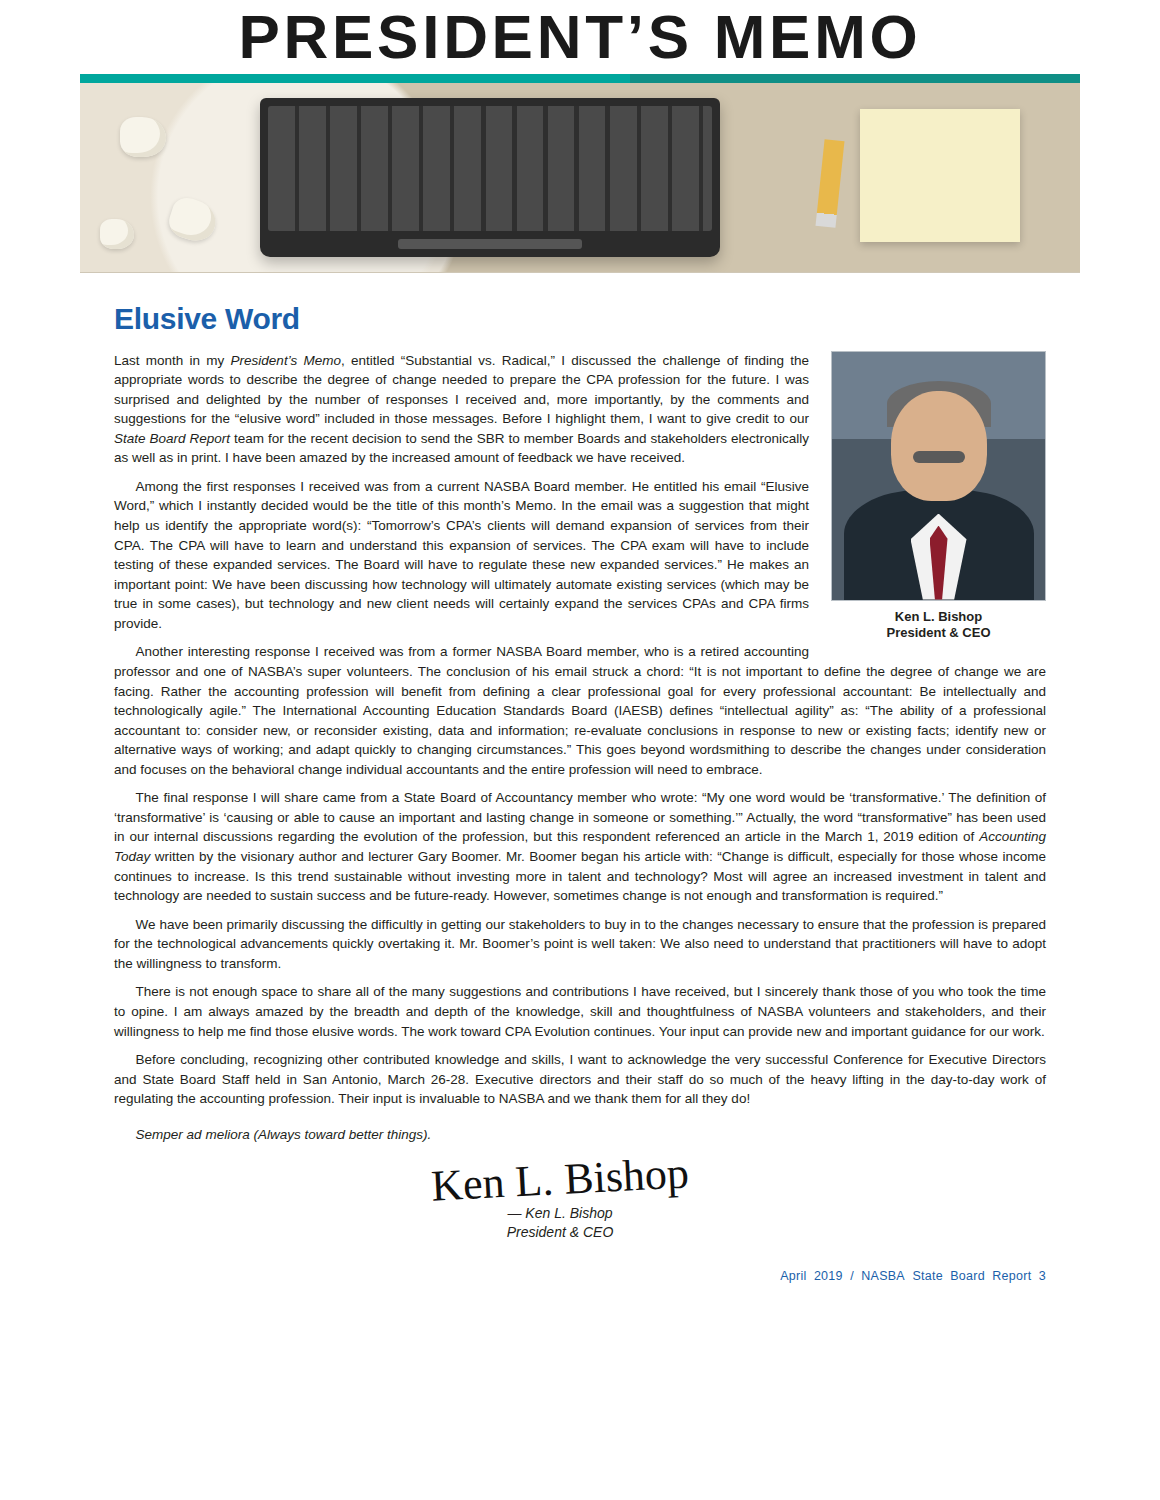PRESIDENT’S MEMO
Elusive Word
Ken L. Bishop
President & CEO
Last month in my President’s Memo, entitled “Substantial vs. Radical,” I discussed the challenge of finding the appropriate words to describe the degree of change needed to prepare the CPA profession for the future. I was surprised and delighted by the number of responses I received and, more importantly, by the comments and suggestions for the “elusive word” included in those messages. Before I highlight them, I want to give credit to our State Board Report team for the recent decision to send the SBR to member Boards and stakeholders electronically as well as in print. I have been amazed by the increased amount of feedback we have received.
Among the first responses I received was from a current NASBA Board member. He entitled his email “Elusive Word,” which I instantly decided would be the title of this month’s Memo. In the email was a suggestion that might help us identify the appropriate word(s): “Tomorrow’s CPA’s clients will demand expansion of services from their CPA. The CPA will have to learn and understand this expansion of services. The CPA exam will have to include testing of these expanded services. The Board will have to regulate these new expanded services.” He makes an important point: We have been discussing how technology will ultimately automate existing services (which may be true in some cases), but technology and new client needs will certainly expand the services CPAs and CPA firms provide.
Another interesting response I received was from a former NASBA Board member, who is a retired accounting professor and one of NASBA’s super volunteers. The conclusion of his email struck a chord: “It is not important to define the degree of change we are facing. Rather the accounting profession will benefit from defining a clear professional goal for every professional accountant: Be intellectually and technologically agile.” The International Accounting Education Standards Board (IAESB) defines “intellectual agility” as: “The ability of a professional accountant to: consider new, or reconsider existing, data and information; re-evaluate conclusions in response to new or existing facts; identify new or alternative ways of working; and adapt quickly to changing circumstances.” This goes beyond wordsmithing to describe the changes under consideration and focuses on the behavioral change individual accountants and the entire profession will need to embrace.
The final response I will share came from a State Board of Accountancy member who wrote: “My one word would be ‘transformative.’ The definition of ‘transformative’ is ‘causing or able to cause an important and lasting change in someone or something.’” Actually, the word “transformative” has been used in our internal discussions regarding the evolution of the profession, but this respondent referenced an article in the March 1, 2019 edition of Accounting Today written by the visionary author and lecturer Gary Boomer. Mr. Boomer began his article with: “Change is difficult, especially for those whose income continues to increase. Is this trend sustainable without investing more in talent and technology? Most will agree an increased investment in talent and technology are needed to sustain success and be future-ready. However, sometimes change is not enough and transformation is required.”
We have been primarily discussing the difficultly in getting our stakeholders to buy in to the changes necessary to ensure that the profession is prepared for the technological advancements quickly overtaking it. Mr. Boomer’s point is well taken: We also need to understand that practitioners will have to adopt the willingness to transform.
There is not enough space to share all of the many suggestions and contributions I have received, but I sincerely thank those of you who took the time to opine. I am always amazed by the breadth and depth of the knowledge, skill and thoughtfulness of NASBA volunteers and stakeholders, and their willingness to help me find those elusive words. The work toward CPA Evolution continues. Your input can provide new and important guidance for our work.
Before concluding, recognizing other contributed knowledge and skills, I want to acknowledge the very successful Conference for Executive Directors and State Board Staff held in San Antonio, March 26-28. Executive directors and their staff do so much of the heavy lifting in the day-to-day work of regulating the accounting profession. Their input is invaluable to NASBA and we thank them for all they do!
Semper ad meliora (Always toward better things).
Ken L. Bishop
— Ken L. Bishop
President & CEO
April 2019 / NASBA State Board Report 3